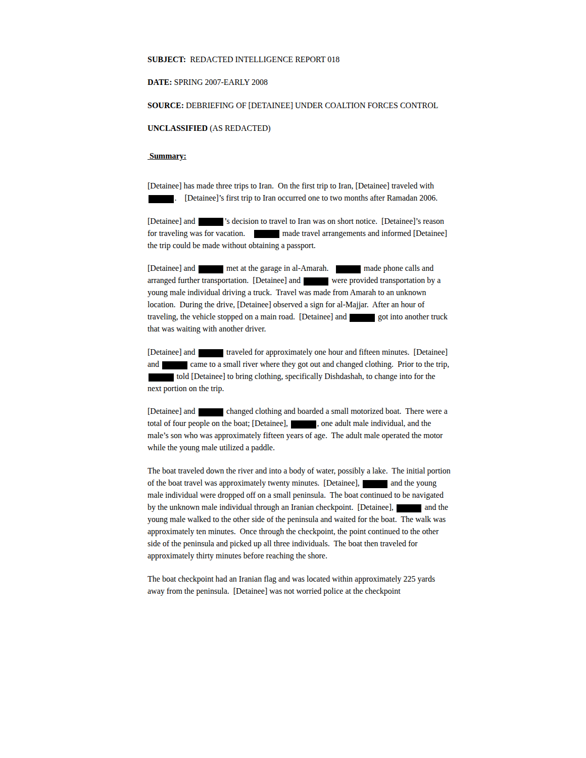SUBJECT: REDACTED INTELLIGENCE REPORT 018
DATE: SPRING 2007-EARLY 2008
SOURCE: DEBRIEFING OF [DETAINEE] UNDER COALTION FORCES CONTROL
UNCLASSIFIED (AS REDACTED)
Summary:
[Detainee] has made three trips to Iran. On the first trip to Iran, [Detainee] traveled with . [Detainee]’s first trip to Iran occurred one to two months after Ramadan 2006.
[Detainee] and ’s decision to travel to Iran was on short notice. [Detainee]’s reason for traveling was for vacation. made travel arrangements and informed [Detainee] the trip could be made without obtaining a passport.
[Detainee] and met at the garage in al-Amarah. made phone calls and arranged further transportation. [Detainee] and were provided transportation by a young male individual driving a truck. Travel was made from Amarah to an unknown location. During the drive, [Detainee] observed a sign for al-Majjar. After an hour of traveling, the vehicle stopped on a main road. [Detainee] and got into another truck that was waiting with another driver.
[Detainee] and traveled for approximately one hour and fifteen minutes. [Detainee] and came to a small river where they got out and changed clothing. Prior to the trip, told [Detainee] to bring clothing, specifically Dishdashah, to change into for the next portion on the trip.
[Detainee] and changed clothing and boarded a small motorized boat. There were a total of four people on the boat; [Detainee], , one adult male individual, and the male’s son who was approximately fifteen years of age. The adult male operated the motor while the young male utilized a paddle.
The boat traveled down the river and into a body of water, possibly a lake. The initial portion of the boat travel was approximately twenty minutes. [Detainee], and the young male individual were dropped off on a small peninsula. The boat continued to be navigated by the unknown male individual through an Iranian checkpoint. [Detainee], and the young male walked to the other side of the peninsula and waited for the boat. The walk was approximately ten minutes. Once through the checkpoint, the point continued to the other side of the peninsula and picked up all three individuals. The boat then traveled for approximately thirty minutes before reaching the shore.
The boat checkpoint had an Iranian flag and was located within approximately 225 yards away from the peninsula. [Detainee] was not worried police at the checkpoint